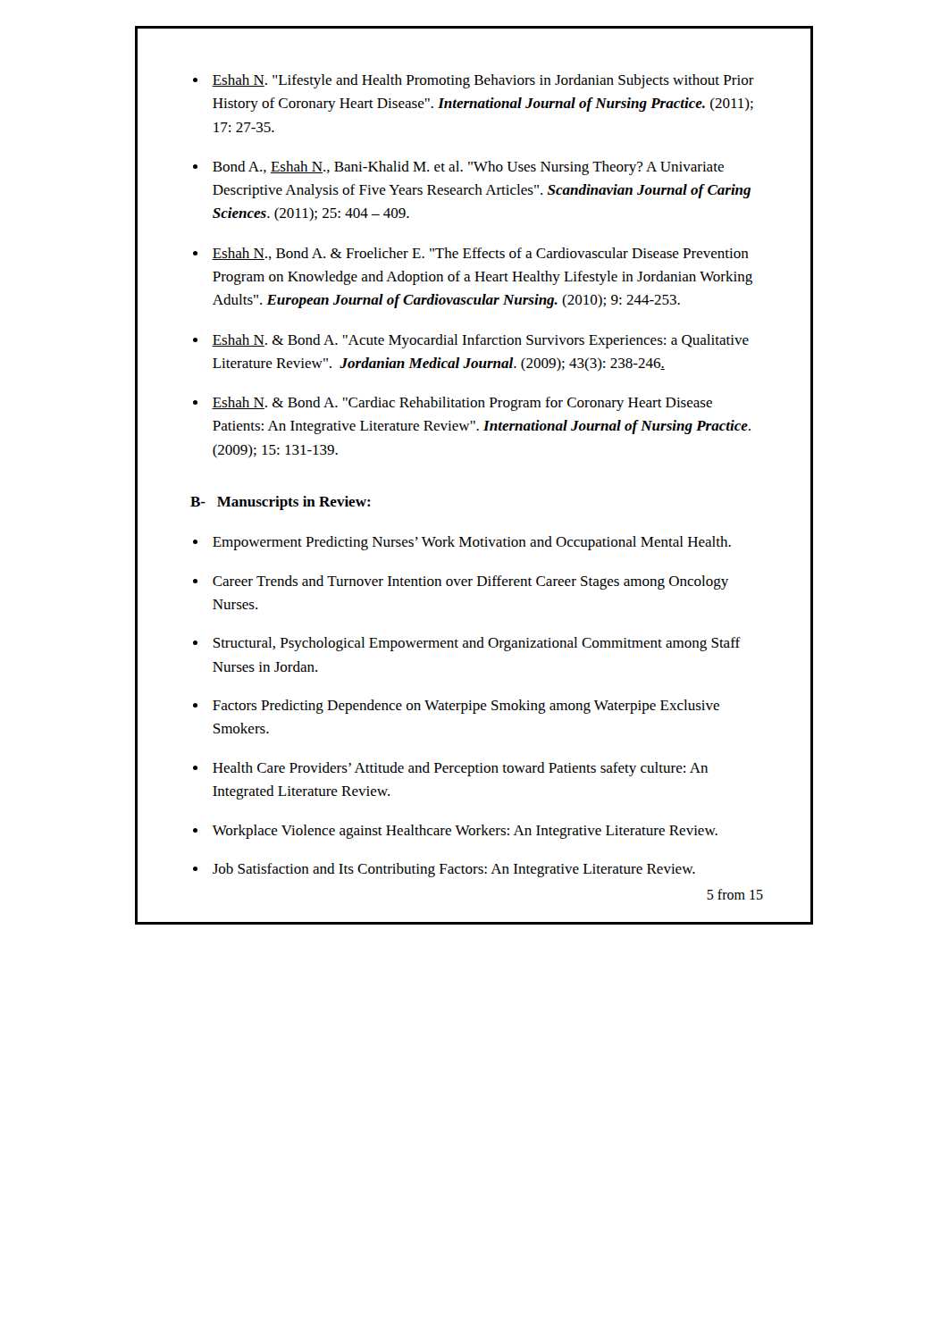Eshah N. "Lifestyle and Health Promoting Behaviors in Jordanian Subjects without Prior History of Coronary Heart Disease". International Journal of Nursing Practice. (2011); 17: 27-35.
Bond A., Eshah N., Bani-Khalid M. et al. "Who Uses Nursing Theory? A Univariate Descriptive Analysis of Five Years Research Articles". Scandinavian Journal of Caring Sciences. (2011); 25: 404 – 409.
Eshah N., Bond A. & Froelicher E. "The Effects of a Cardiovascular Disease Prevention Program on Knowledge and Adoption of a Heart Healthy Lifestyle in Jordanian Working Adults". European Journal of Cardiovascular Nursing. (2010); 9: 244-253.
Eshah N. & Bond A. "Acute Myocardial Infarction Survivors Experiences: a Qualitative Literature Review". Jordanian Medical Journal. (2009); 43(3): 238-246.
Eshah N. & Bond A. "Cardiac Rehabilitation Program for Coronary Heart Disease Patients: An Integrative Literature Review". International Journal of Nursing Practice. (2009); 15: 131-139.
B- Manuscripts in Review:
Empowerment Predicting Nurses’ Work Motivation and Occupational Mental Health.
Career Trends and Turnover Intention over Different Career Stages among Oncology Nurses.
Structural, Psychological Empowerment and Organizational Commitment among Staff Nurses in Jordan.
Factors Predicting Dependence on Waterpipe Smoking among Waterpipe Exclusive Smokers.
Health Care Providers’ Attitude and Perception toward Patients safety culture: An Integrated Literature Review.
Workplace Violence against Healthcare Workers: An Integrative Literature Review.
Job Satisfaction and Its Contributing Factors: An Integrative Literature Review.
5 from 15